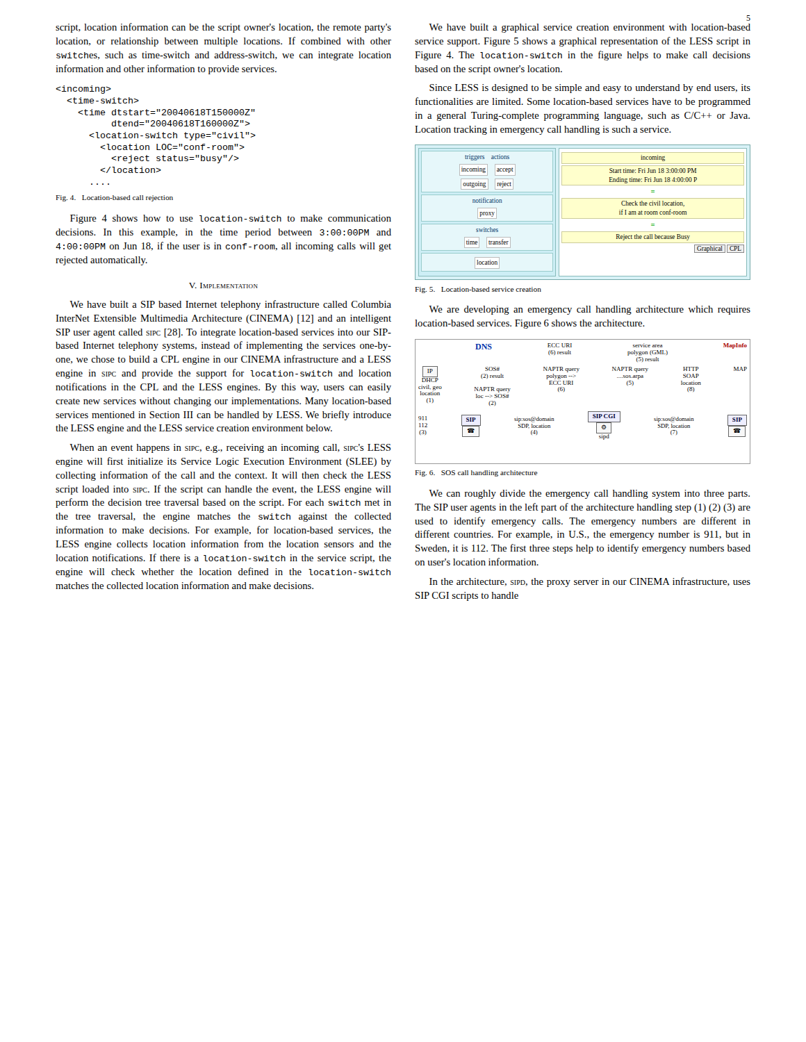5
script, location information can be the script owner's location, the remote party's location, or relationship between multiple locations. If combined with other switches, such as time-switch and address-switch, we can integrate location information and other information to provide services.
<incoming>
  <time-switch>
    <time dtstart="20040618T150000Z"
          dtend="20040618T160000Z">
      <location-switch type="civil">
        <location LOC="conf-room">
          <reject status="busy"/>
        </location>
      ....
Fig. 4. Location-based call rejection
Figure 4 shows how to use location-switch to make communication decisions. In this example, in the time period between 3:00:00PM and 4:00:00PM on Jun 18, if the user is in conf-room, all incoming calls will get rejected automatically.
V. Implementation
We have built a SIP based Internet telephony infrastructure called Columbia InterNet Extensible Multimedia Architecture (CINEMA) [12] and an intelligent SIP user agent called sipc [28]. To integrate location-based services into our SIP-based Internet telephony systems, instead of implementing the services one-by-one, we chose to build a CPL engine in our CINEMA infrastructure and a LESS engine in sipc and provide the support for location-switch and location notifications in the CPL and the LESS engines. By this way, users can easily create new services without changing our implementations. Many location-based services mentioned in Section III can be handled by LESS. We briefly introduce the LESS engine and the LESS service creation environment below.
When an event happens in sipc, e.g., receiving an incoming call, sipc's LESS engine will first initialize its Service Logic Execution Environment (SLEE) by collecting information of the call and the context. It will then check the LESS script loaded into sipc. If the script can handle the event, the LESS engine will perform the decision tree traversal based on the script. For each switch met in the tree traversal, the engine matches the switch against the collected information to make decisions. For example, for location-based services, the LESS engine collects location information from the location sensors and the location notifications. If there is a location-switch in the service script, the engine will check whether the location defined in the location-switch matches the collected location information and make decisions.
We have built a graphical service creation environment with location-based service support. Figure 5 shows a graphical representation of the LESS script in Figure 4. The location-switch in the figure helps to make call decisions based on the script owner's location.
Since LESS is designed to be simple and easy to understand by end users, its functionalities are limited. Some location-based services have to be programmed in a general Turing-complete programming language, such as C/C++ or Java. Location tracking in emergency call handling is such a service.
triggers actions
incoming accept
outgoing reject
notification
proxy
switches
time transfer
location
incoming
Start time: Fri Jun 18 3:00:00 PM
Ending time: Fri Jun 18 4:00:00 P
=
Check the civil location,
if I am at room conf-room
=
Reject the call because Busy
Graphical CPL
Fig. 5. Location-based service creation
We are developing an emergency call handling architecture which requires location-based services. Figure 6 shows the architecture.
DNS
ECC URI
(6) result
service area
polygon (GML)
(5) result
MapInfo
IP
DHCP
civil, geo
location
(1)
SOS#
(2) result
NAPTR query
loc --> SOS#
(2)
NAPTR query
polygon -->
ECC URI
(6)
NAPTR query
....sos.arpa
(5)
HTTP
SOAP
location
(8)
MAP
911
112
(3)
SIP
☎
sip:sos@domain
SDP, location
(4)
SIP CGI
⚙
sipd
sip:sos@domain
SDP, location
(7)
SIP
☎
Fig. 6. SOS call handling architecture
We can roughly divide the emergency call handling system into three parts. The SIP user agents in the left part of the architecture handling step (1) (2) (3) are used to identify emergency calls. The emergency numbers are different in different countries. For example, in U.S., the emergency number is 911, but in Sweden, it is 112. The first three steps help to identify emergency numbers based on user's location information.
In the architecture, sipd, the proxy server in our CINEMA infrastructure, uses SIP CGI scripts to handle